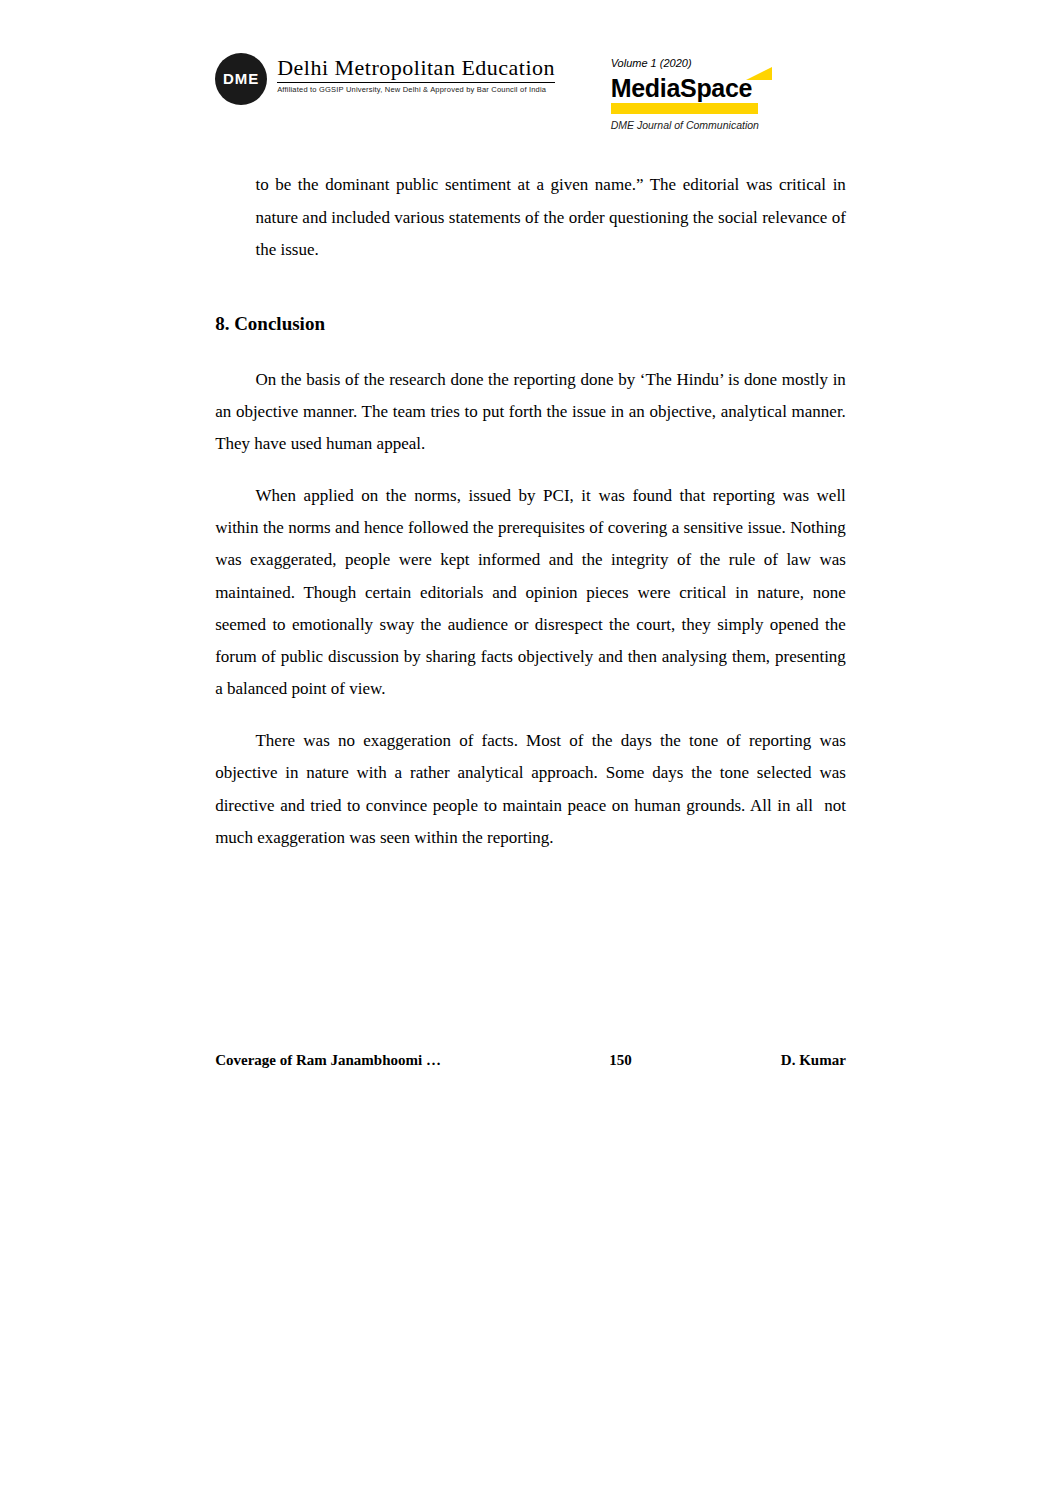DME
Delhi Metropolitan Education
Affiliated to GGSIP University, New Delhi & Approved by Bar Council of India
Volume 1 (2020)
MediaSpace
DME Journal of Communication
to be the dominant public sentiment at a given name.” The editorial was critical in nature and included various statements of the order questioning the social relevance of the issue.
8. Conclusion
On the basis of the research done the reporting done by ‘The Hindu’ is done mostly in an objective manner. The team tries to put forth the issue in an objective, analytical manner. They have used human appeal.
When applied on the norms, issued by PCI, it was found that reporting was well within the norms and hence followed the prerequisites of covering a sensitive issue. Nothing was exaggerated, people were kept informed and the integrity of the rule of law was maintained. Though certain editorials and opinion pieces were critical in nature, none seemed to emotionally sway the audience or disrespect the court, they simply opened the forum of public discussion by sharing facts objectively and then analysing them, presenting a balanced point of view.
There was no exaggeration of facts. Most of the days the tone of reporting was objective in nature with a rather analytical approach. Some days the tone selected was directive and tried to convince people to maintain peace on human grounds. All in all not much exaggeration was seen within the reporting.
Coverage of Ram Janambhoomi …
150
D. Kumar